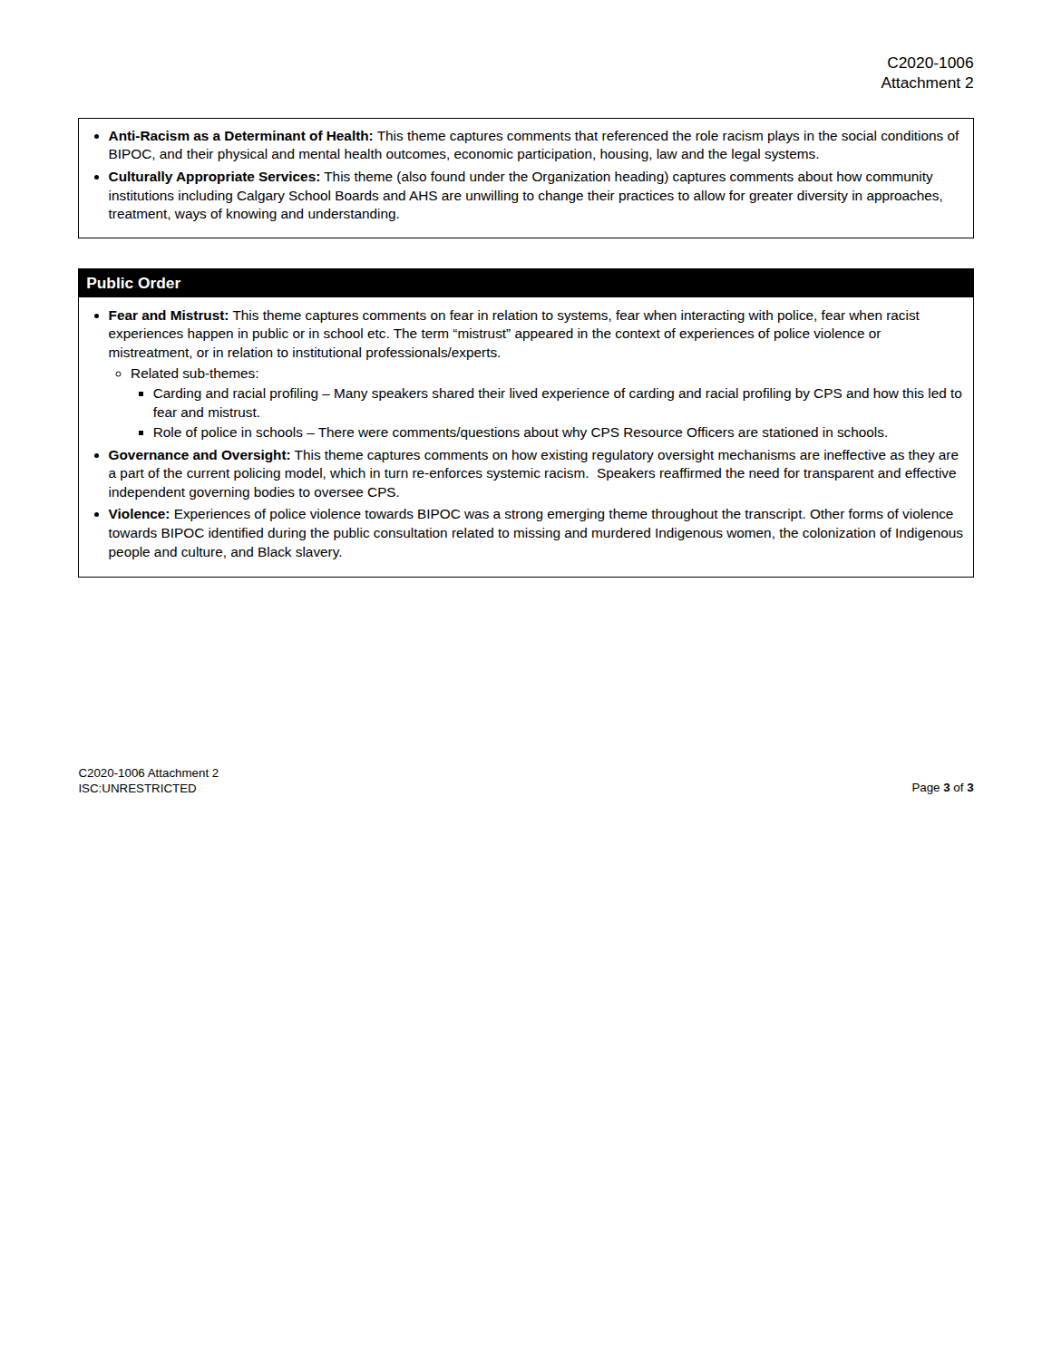C2020-1006
Attachment 2
Anti-Racism as a Determinant of Health: This theme captures comments that referenced the role racism plays in the social conditions of BIPOC, and their physical and mental health outcomes, economic participation, housing, law and the legal systems.
Culturally Appropriate Services: This theme (also found under the Organization heading) captures comments about how community institutions including Calgary School Boards and AHS are unwilling to change their practices to allow for greater diversity in approaches, treatment, ways of knowing and understanding.
Public Order
Fear and Mistrust: This theme captures comments on fear in relation to systems, fear when interacting with police, fear when racist experiences happen in public or in school etc. The term “mistrust” appeared in the context of experiences of police violence or mistreatment, or in relation to institutional professionals/experts.
Related sub-themes:
Carding and racial profiling – Many speakers shared their lived experience of carding and racial profiling by CPS and how this led to fear and mistrust.
Role of police in schools – There were comments/questions about why CPS Resource Officers are stationed in schools.
Governance and Oversight: This theme captures comments on how existing regulatory oversight mechanisms are ineffective as they are a part of the current policing model, which in turn re-enforces systemic racism. Speakers reaffirmed the need for transparent and effective independent governing bodies to oversee CPS.
Violence: Experiences of police violence towards BIPOC was a strong emerging theme throughout the transcript. Other forms of violence towards BIPOC identified during the public consultation related to missing and murdered Indigenous women, the colonization of Indigenous people and culture, and Black slavery.
C2020-1006 Attachment 2
ISC:UNRESTRICTED
Page 3 of 3